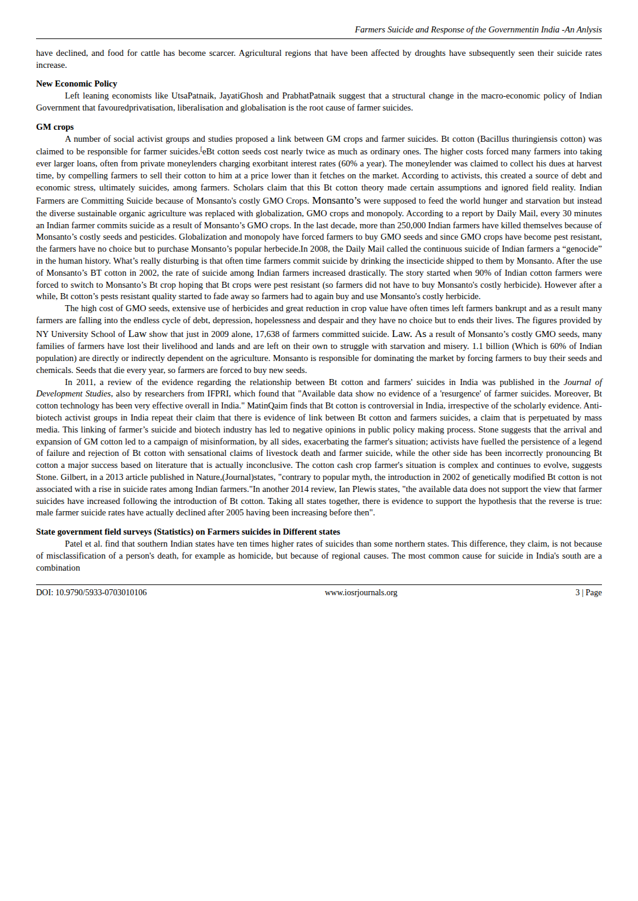Farmers Suicide and Response of the Governmentin India -An Anlysis
have declined, and food for cattle has become scarcer. Agricultural regions that have been affected by droughts have subsequently seen their suicide rates increase.
New Economic Policy
Left leaning economists like UtsaPatnaik, JayatiGhosh and PrabhatPatnaik suggest that a structural change in the macro-economic policy of Indian Government that favouredprivatisation, liberalisation and globalisation is the root cause of farmer suicides.
GM crops
A number of social activist groups and studies proposed a link between GM crops and farmer suicides. Bt cotton (Bacillus thuringiensis cotton) was claimed to be responsible for farmer suicides.[eBt cotton seeds cost nearly twice as much as ordinary ones. The higher costs forced many farmers into taking ever larger loans, often from private moneylenders charging exorbitant interest rates (60% a year). The moneylender was claimed to collect his dues at harvest time, by compelling farmers to sell their cotton to him at a price lower than it fetches on the market. According to activists, this created a source of debt and economic stress, ultimately suicides, among farmers. Scholars claim that this Bt cotton theory made certain assumptions and ignored field reality. Indian Farmers are Committing Suicide because of Monsanto's costly GMO Crops. Monsanto’s were supposed to feed the world hunger and starvation but instead the diverse sustainable organic agriculture was replaced with globalization, GMO crops and monopoly. According to a report by Daily Mail, every 30 minutes an Indian farmer commits suicide as a result of Monsanto’s GMO crops. In the last decade, more than 250,000 Indian farmers have killed themselves because of Monsanto’s costly seeds and pesticides. Globalization and monopoly have forced farmers to buy GMO seeds and since GMO crops have become pest resistant, the farmers have no choice but to purchase Monsanto’s popular herbecide.In 2008, the Daily Mail called the continuous suicide of Indian farmers a “genocide” in the human history. What’s really disturbing is that often time farmers commit suicide by drinking the insecticide shipped to them by Monsanto. After the use of Monsanto’s BT cotton in 2002, the rate of suicide among Indian farmers increased drastically. The story started when 90% of Indian cotton farmers were forced to switch to Monsanto’s Bt crop hoping that Bt crops were pest resistant (so farmers did not have to buy Monsanto's costly herbicide). However after a while, Bt cotton’s pests resistant quality started to fade away so farmers had to again buy and use Monsanto's costly herbicide.
The high cost of GMO seeds, extensive use of herbicides and great reduction in crop value have often times left farmers bankrupt and as a result many farmers are falling into the endless cycle of debt, depression, hopelessness and despair and they have no choice but to ends their lives. The figures provided by NY University School of Law show that just in 2009 alone, 17,638 of farmers committed suicide. Law. As a result of Monsanto’s costly GMO seeds, many families of farmers have lost their livelihood and lands and are left on their own to struggle with starvation and misery. 1.1 billion (Which is 60% of Indian population) are directly or indirectly dependent on the agriculture. Monsanto is responsible for dominating the market by forcing farmers to buy their seeds and chemicals. Seeds that die every year, so farmers are forced to buy new seeds.
In 2011, a review of the evidence regarding the relationship between Bt cotton and farmers' suicides in India was published in the Journal of Development Studies, also by researchers from IFPRI, which found that "Available data show no evidence of a 'resurgence' of farmer suicides. Moreover, Bt cotton technology has been very effective overall in India." MatinQaim finds that Bt cotton is controversial in India, irrespective of the scholarly evidence. Anti-biotech activist groups in India repeat their claim that there is evidence of link between Bt cotton and farmers suicides, a claim that is perpetuated by mass media. This linking of farmer’s suicide and biotech industry has led to negative opinions in public policy making process. Stone suggests that the arrival and expansion of GM cotton led to a campaign of misinformation, by all sides, exacerbating the farmer's situation; activists have fuelled the persistence of a legend of failure and rejection of Bt cotton with sensational claims of livestock death and farmer suicide, while the other side has been incorrectly pronouncing Bt cotton a major success based on literature that is actually inconclusive. The cotton cash crop farmer's situation is complex and continues to evolve, suggests Stone. Gilbert, in a 2013 article published in Nature,(Journal)states, "contrary to popular myth, the introduction in 2002 of genetically modified Bt cotton is not associated with a rise in suicide rates among Indian farmers."In another 2014 review, Ian Plewis states, "the available data does not support the view that farmer suicides have increased following the introduction of Bt cotton. Taking all states together, there is evidence to support the hypothesis that the reverse is true: male farmer suicide rates have actually declined after 2005 having been increasing before then".
State government field surveys (Statistics) on Farmers suicides in Different states
Patel et al. find that southern Indian states have ten times higher rates of suicides than some northern states. This difference, they claim, is not because of misclassification of a person's death, for example as homicide, but because of regional causes. The most common cause for suicide in India's south are a combination
DOI: 10.9790/5933-0703010106 www.iosrjournals.org 3 | Page